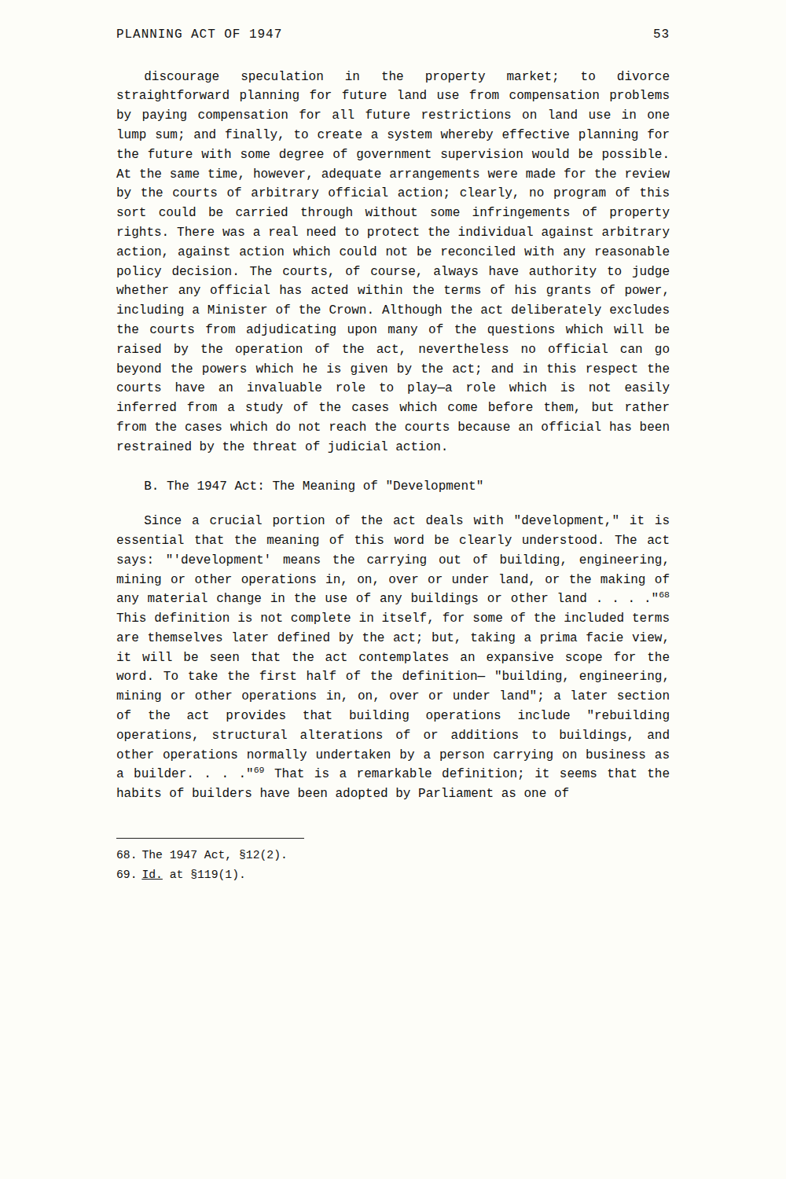Planning Act of 1947 53
discourage speculation in the property market; to divorce straightforward planning for future land use from compensation problems by paying compensation for all future restrictions on land use in one lump sum; and finally, to create a system whereby effective planning for the future with some degree of government supervision would be possible. At the same time, however, adequate arrangements were made for the review by the courts of arbitrary official action; clearly, no program of this sort could be carried through without some infringements of property rights. There was a real need to protect the individual against arbitrary action, against action which could not be reconciled with any reasonable policy decision. The courts, of course, always have authority to judge whether any official has acted within the terms of his grants of power, including a Minister of the Crown. Although the act deliberately excludes the courts from adjudicating upon many of the questions which will be raised by the operation of the act, nevertheless no official can go beyond the powers which he is given by the act; and in this respect the courts have an invaluable role to play—a role which is not easily inferred from a study of the cases which come before them, but rather from the cases which do not reach the courts because an official has been restrained by the threat of judicial action.
B. The 1947 Act: The Meaning of "Development"
Since a crucial portion of the act deals with "development," it is essential that the meaning of this word be clearly understood. The act says: "'development' means the carrying out of building, engineering, mining or other operations in, on, over or under land, or the making of any material change in the use of any buildings or other land . . . ."68 This definition is not complete in itself, for some of the included terms are themselves later defined by the act; but, taking a prima facie view, it will be seen that the act contemplates an expansive scope for the word. To take the first half of the definition— "building, engineering, mining or other operations in, on, over or under land"; a later section of the act provides that building operations include "rebuilding operations, structural alterations of or additions to buildings, and other operations normally undertaken by a person carrying on business as a builder. . . ."69 That is a remarkable definition; it seems that the habits of builders have been adopted by Parliament as one of
68. The 1947 Act, §12(2).
69. Id. at §119(1).